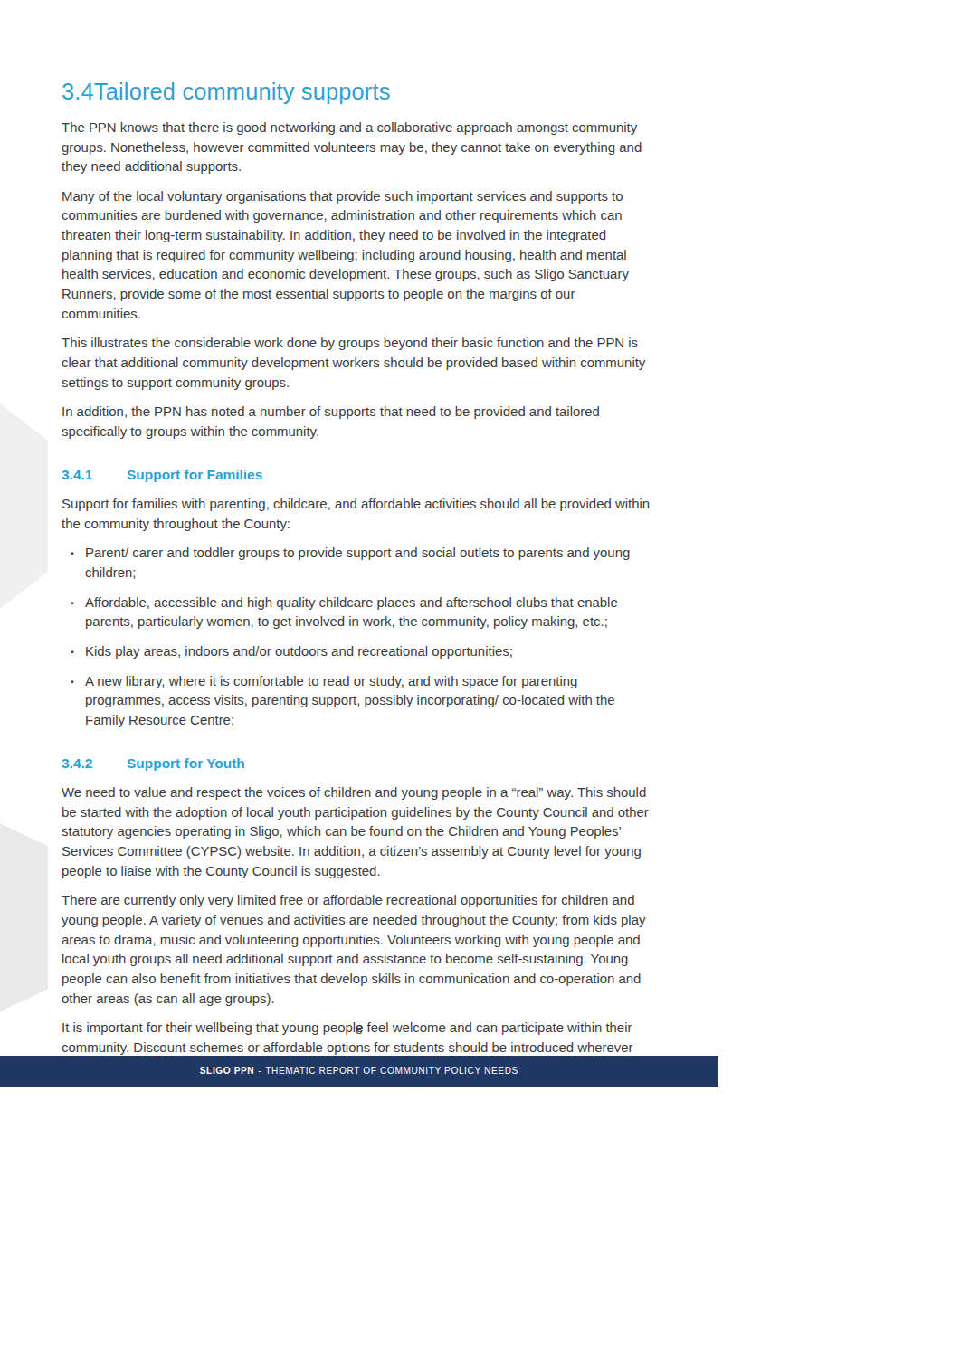3.4 Tailored community supports
The PPN knows that there is good networking and a collaborative approach amongst community groups. Nonetheless, however committed volunteers may be, they cannot take on everything and they need additional supports.
Many of the local voluntary organisations that provide such important services and supports to communities are burdened with governance, administration and other requirements which can threaten their long-term sustainability. In addition, they need to be involved in the integrated planning that is required for community wellbeing; including around housing, health and mental health services, education and economic development. These groups, such as Sligo Sanctuary Runners, provide some of the most essential supports to people on the margins of our communities.
This illustrates the considerable work done by groups beyond their basic function and the PPN is clear that additional community development workers should be provided based within community settings to support community groups.
In addition, the PPN has noted a number of supports that need to be provided and tailored specifically to groups within the community.
3.4.1 Support for Families
Support for families with parenting, childcare, and affordable activities should all be provided within the community throughout the County:
Parent/ carer and toddler groups to provide support and social outlets to parents and young children;
Affordable, accessible and high quality childcare places and afterschool clubs that enable parents, particularly women, to get involved in work, the community, policy making, etc.;
Kids play areas, indoors and/or outdoors and recreational opportunities;
A new library, where it is comfortable to read or study, and with space for parenting programmes, access visits, parenting support, possibly incorporating/ co-located with the Family Resource Centre;
3.4.2 Support for Youth
We need to value and respect the voices of children and young people in a “real” way. This should be started with the adoption of local youth participation guidelines by the County Council and other statutory agencies operating in Sligo, which can be found on the Children and Young Peoples’ Services Committee (CYPSC) website. In addition, a citizen’s assembly at County level for young people to liaise with the County Council is suggested.
There are currently only very limited free or affordable recreational opportunities for children and young people. A variety of venues and activities are needed throughout the County; from kids play areas to drama, music and volunteering opportunities. Volunteers working with young people and local youth groups all need additional support and assistance to become self-sustaining. Young people can also benefit from initiatives that develop skills in communication and co-operation and other areas (as can all age groups).
It is important for their wellbeing that young people feel welcome and can participate within their community. Discount schemes or affordable options for students should be introduced wherever possible.
8
SLIGO PPN-THEMATIC REPORT OF COMMUNITY POLICY NEEDS